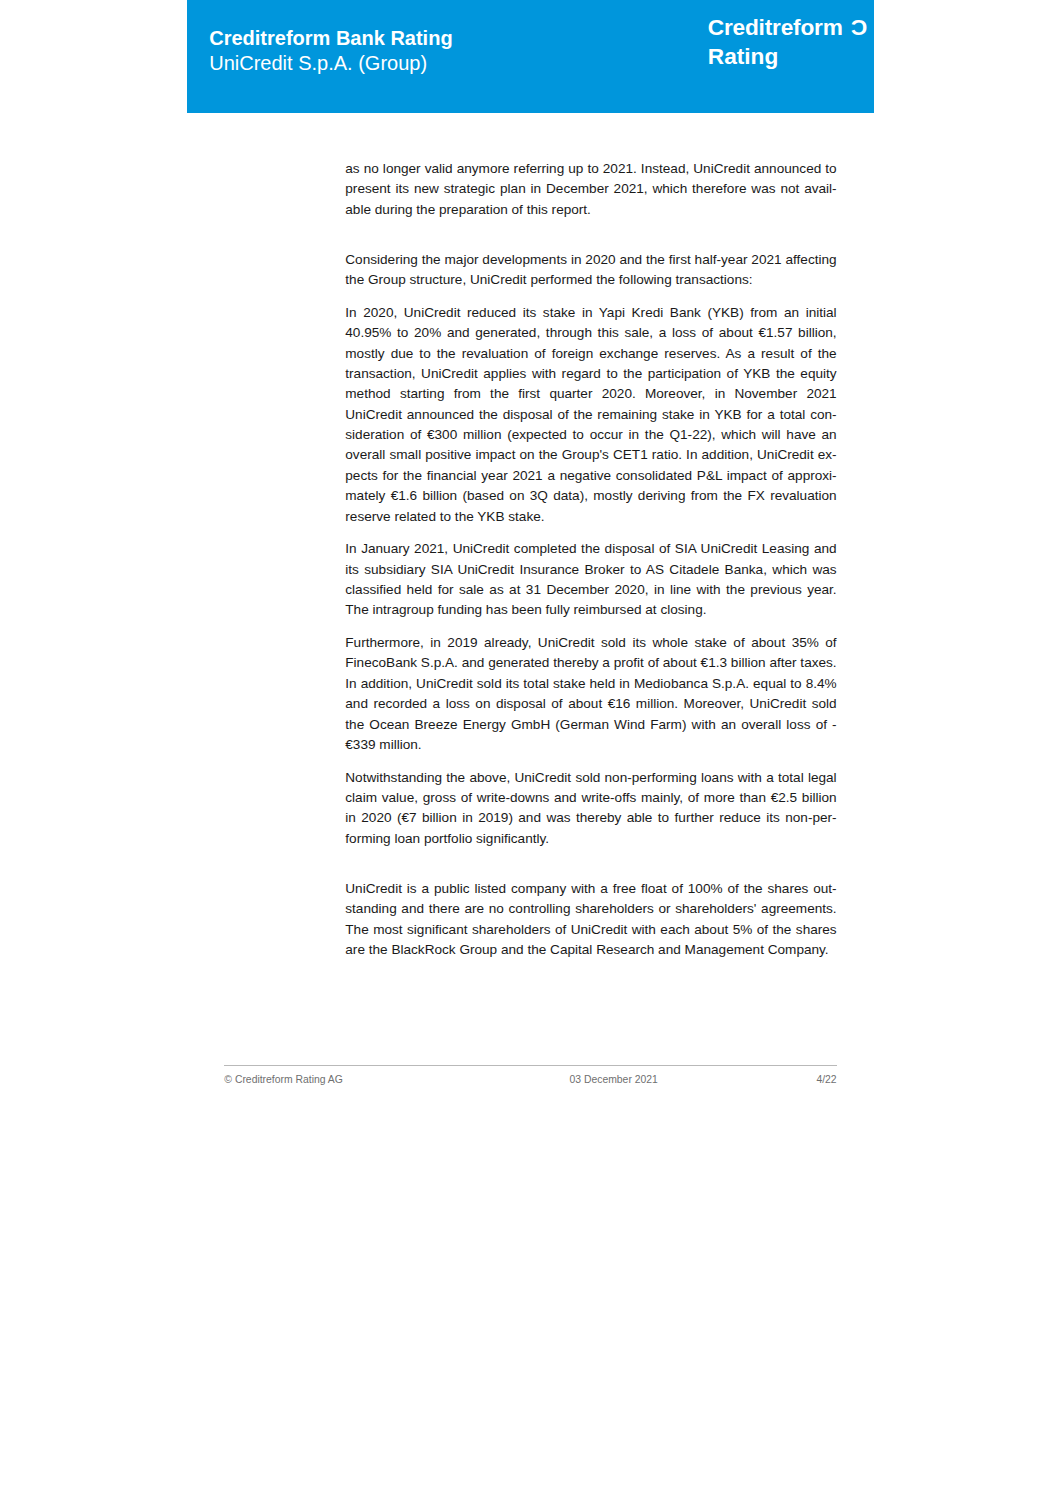Creditreform Bank Rating
UniCredit S.p.A. (Group)
Creditreform C
Rating
as no longer valid anymore referring up to 2021. Instead, UniCredit announced to present its new strategic plan in December 2021, which therefore was not available during the preparation of this report.
Considering the major developments in 2020 and the first half-year 2021 affecting the Group structure, UniCredit performed the following transactions:
In 2020, UniCredit reduced its stake in Yapi Kredi Bank (YKB) from an initial 40.95% to 20% and generated, through this sale, a loss of about €1.57 billion, mostly due to the revaluation of foreign exchange reserves. As a result of the transaction, UniCredit applies with regard to the participation of YKB the equity method starting from the first quarter 2020. Moreover, in November 2021 UniCredit announced the disposal of the remaining stake in YKB for a total consideration of €300 million (expected to occur in the Q1-22), which will have an overall small positive impact on the Group's CET1 ratio. In addition, UniCredit expects for the financial year 2021 a negative consolidated P&L impact of approximately €1.6 billion (based on 3Q data), mostly deriving from the FX revaluation reserve related to the YKB stake.
In January 2021, UniCredit completed the disposal of SIA UniCredit Leasing and its subsidiary SIA UniCredit Insurance Broker to AS Citadele Banka, which was classified held for sale as at 31 December 2020, in line with the previous year. The intragroup funding has been fully reimbursed at closing.
Furthermore, in 2019 already, UniCredit sold its whole stake of about 35% of FinecoBank S.p.A. and generated thereby a profit of about €1.3 billion after taxes. In addition, UniCredit sold its total stake held in Mediobanca S.p.A. equal to 8.4% and recorded a loss on disposal of about €16 million. Moreover, UniCredit sold the Ocean Breeze Energy GmbH (German Wind Farm) with an overall loss of -€339 million.
Notwithstanding the above, UniCredit sold non-performing loans with a total legal claim value, gross of write-downs and write-offs mainly, of more than €2.5 billion in 2020 (€7 billion in 2019) and was thereby able to further reduce its non-performing loan portfolio significantly.
UniCredit is a public listed company with a free float of 100% of the shares outstanding and there are no controlling shareholders or shareholders' agreements. The most significant shareholders of UniCredit with each about 5% of the shares are the BlackRock Group and the Capital Research and Management Company.
© Creditreform Rating AG
03 December 2021
4/22